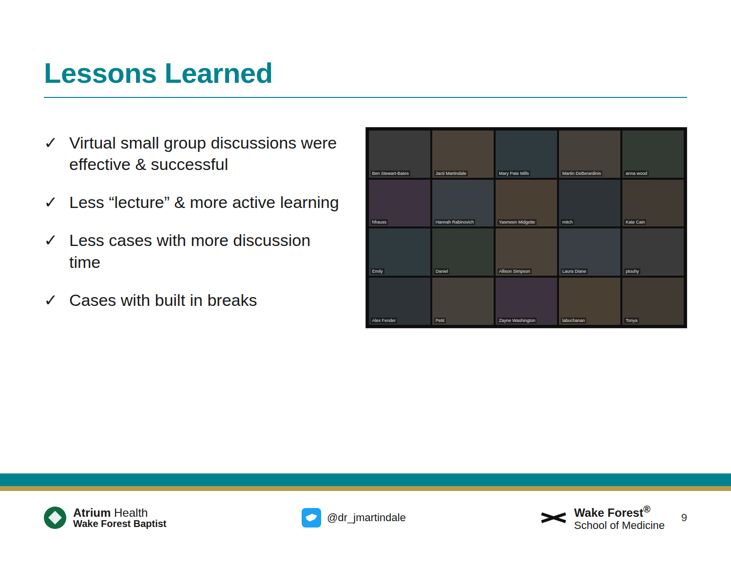Lessons Learned
Virtual small group discussions were effective & successful
Less “lecture” & more active learning
Less cases with more discussion time
Cases with built in breaks
Ben Stewart-Bates
Jacti Martindale
Mary Pate Mills
Martin DeBerardinis
anna wood
hfrauss
Hannah Rabinovich
Yasmeen Midgette
mitch
Kate Cain
Emily
Daniel
Allison Simpson
Laura Diane
ptouhy
Alex Fender
Petit
Zayne Washington
labuchanan
Tonya
Atrium Health
Wake Forest Baptist
@dr_jmartindale
Wake Forest®
School of Medicine
9